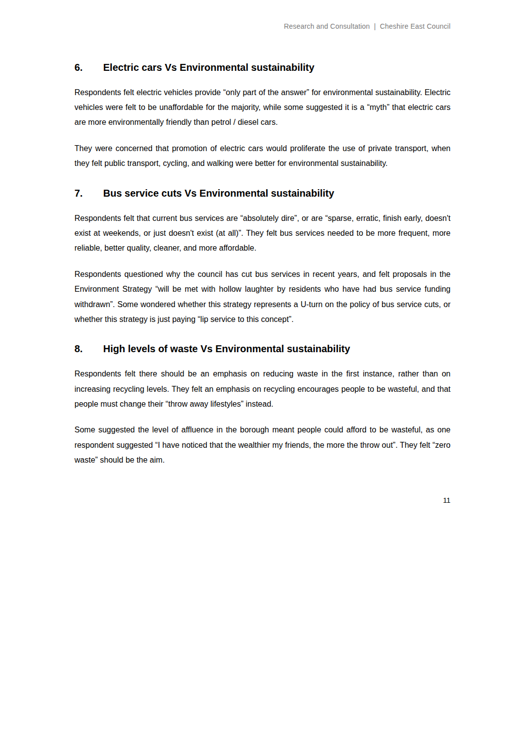Research and Consultation | Cheshire East Council
6. Electric cars Vs Environmental sustainability
Respondents felt electric vehicles provide “only part of the answer” for environmental sustainability. Electric vehicles were felt to be unaffordable for the majority, while some suggested it is a “myth” that electric cars are more environmentally friendly than petrol / diesel cars.
They were concerned that promotion of electric cars would proliferate the use of private transport, when they felt public transport, cycling, and walking were better for environmental sustainability.
7. Bus service cuts Vs Environmental sustainability
Respondents felt that current bus services are “absolutely dire”, or are “sparse, erratic, finish early, doesn't exist at weekends, or just doesn't exist (at all)”. They felt bus services needed to be more frequent, more reliable, better quality, cleaner, and more affordable.
Respondents questioned why the council has cut bus services in recent years, and felt proposals in the Environment Strategy “will be met with hollow laughter by residents who have had bus service funding withdrawn”. Some wondered whether this strategy represents a U-turn on the policy of bus service cuts, or whether this strategy is just paying “lip service to this concept”.
8. High levels of waste Vs Environmental sustainability
Respondents felt there should be an emphasis on reducing waste in the first instance, rather than on increasing recycling levels. They felt an emphasis on recycling encourages people to be wasteful, and that people must change their “throw away lifestyles” instead.
Some suggested the level of affluence in the borough meant people could afford to be wasteful, as one respondent suggested “I have noticed that the wealthier my friends, the more the throw out”. They felt “zero waste” should be the aim.
11